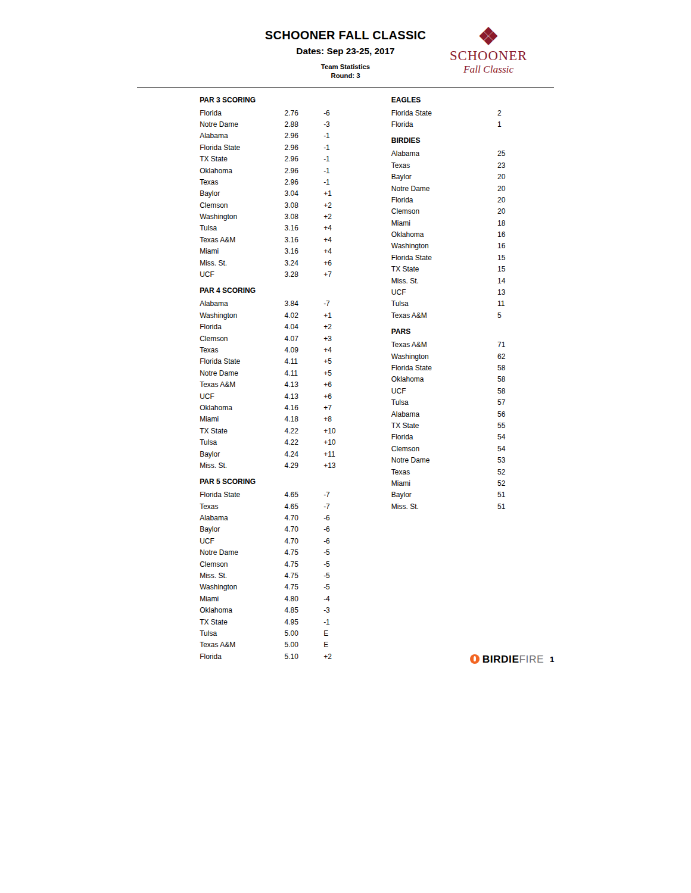❖
SCHOONER
Fall Classic
SCHOONER FALL CLASSIC
Dates: Sep 23-25, 2017
Team Statistics
Round: 3
PAR 3 SCORING
| Florida | 2.76 | -6 |
| Notre Dame | 2.88 | -3 |
| Alabama | 2.96 | -1 |
| Florida State | 2.96 | -1 |
| TX State | 2.96 | -1 |
| Oklahoma | 2.96 | -1 |
| Texas | 2.96 | -1 |
| Baylor | 3.04 | +1 |
| Clemson | 3.08 | +2 |
| Washington | 3.08 | +2 |
| Tulsa | 3.16 | +4 |
| Texas A&M | 3.16 | +4 |
| Miami | 3.16 | +4 |
| Miss. St. | 3.24 | +6 |
| UCF | 3.28 | +7 |
PAR 4 SCORING
| Alabama | 3.84 | -7 |
| Washington | 4.02 | +1 |
| Florida | 4.04 | +2 |
| Clemson | 4.07 | +3 |
| Texas | 4.09 | +4 |
| Florida State | 4.11 | +5 |
| Notre Dame | 4.11 | +5 |
| Texas A&M | 4.13 | +6 |
| UCF | 4.13 | +6 |
| Oklahoma | 4.16 | +7 |
| Miami | 4.18 | +8 |
| TX State | 4.22 | +10 |
| Tulsa | 4.22 | +10 |
| Baylor | 4.24 | +11 |
| Miss. St. | 4.29 | +13 |
PAR 5 SCORING
| Florida State | 4.65 | -7 |
| Texas | 4.65 | -7 |
| Alabama | 4.70 | -6 |
| Baylor | 4.70 | -6 |
| UCF | 4.70 | -6 |
| Notre Dame | 4.75 | -5 |
| Clemson | 4.75 | -5 |
| Miss. St. | 4.75 | -5 |
| Washington | 4.75 | -5 |
| Miami | 4.80 | -4 |
| Oklahoma | 4.85 | -3 |
| TX State | 4.95 | -1 |
| Tulsa | 5.00 | E |
| Texas A&M | 5.00 | E |
| Florida | 5.10 | +2 |
EAGLES
| Florida State | 2 |
| Florida | 1 |
BIRDIES
| Alabama | 25 |
| Texas | 23 |
| Baylor | 20 |
| Notre Dame | 20 |
| Florida | 20 |
| Clemson | 20 |
| Miami | 18 |
| Oklahoma | 16 |
| Washington | 16 |
| Florida State | 15 |
| TX State | 15 |
| Miss. St. | 14 |
| UCF | 13 |
| Tulsa | 11 |
| Texas A&M | 5 |
PARS
| Texas A&M | 71 |
| Washington | 62 |
| Florida State | 58 |
| Oklahoma | 58 |
| UCF | 58 |
| Tulsa | 57 |
| Alabama | 56 |
| TX State | 55 |
| Florida | 54 |
| Clemson | 54 |
| Notre Dame | 53 |
| Texas | 52 |
| Miami | 52 |
| Baylor | 51 |
| Miss. St. | 51 |
BIRDIE FIRE 1